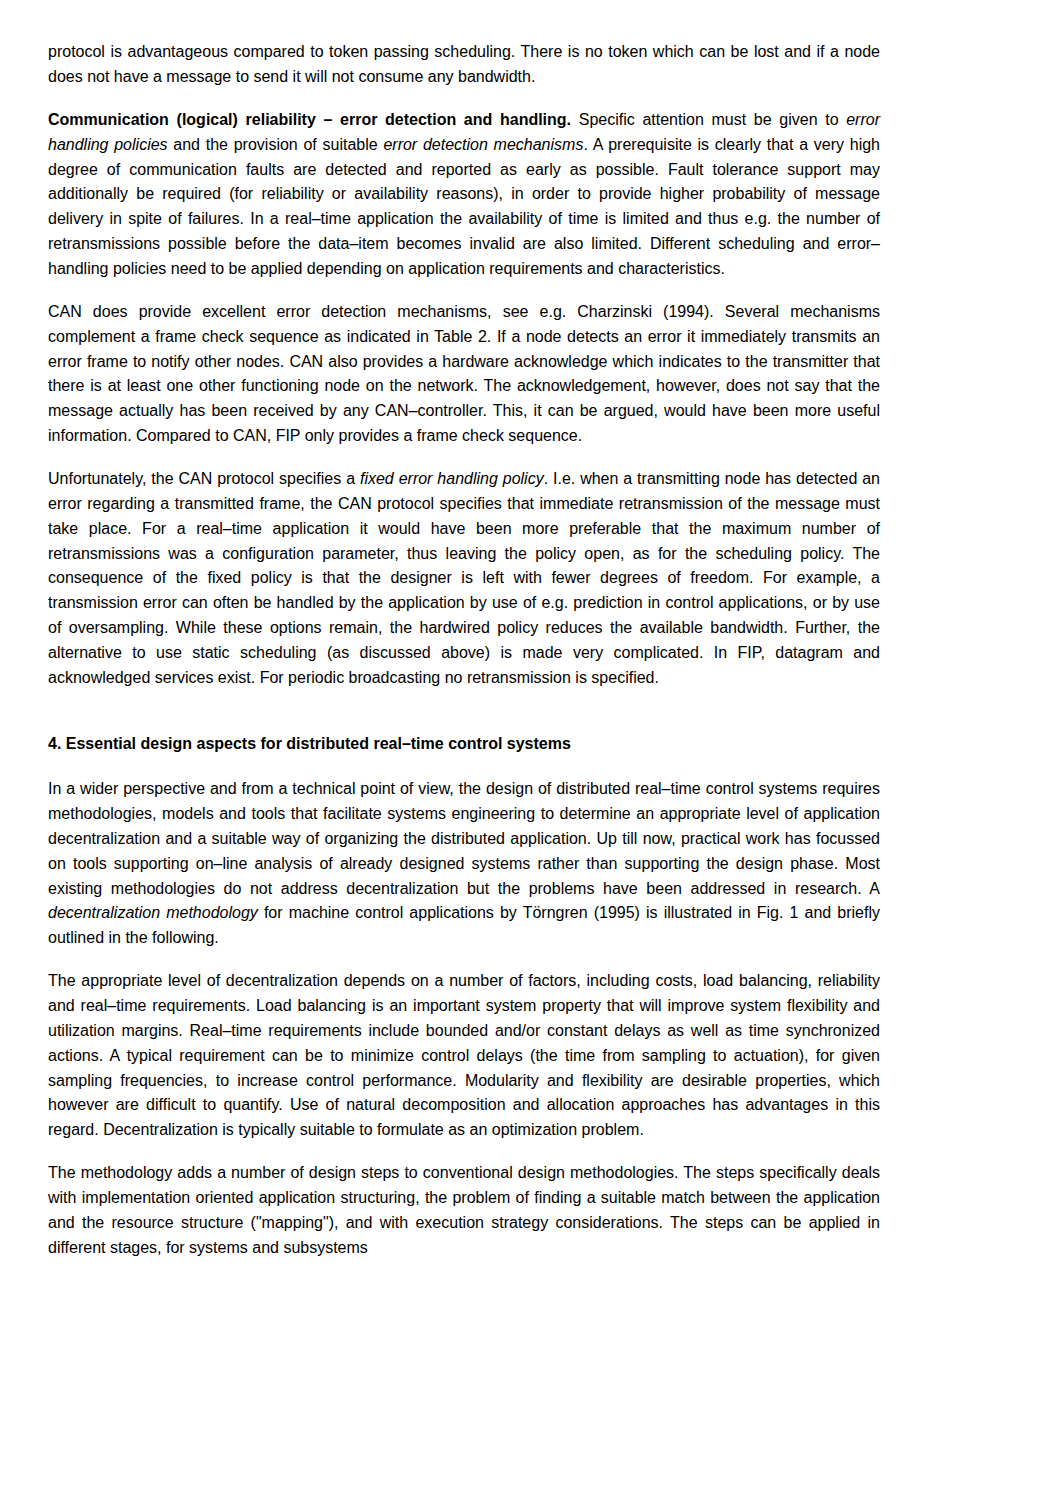protocol is advantageous compared to token passing scheduling. There is no token which can be lost and if a node does not have a message to send it will not consume any bandwidth.
Communication (logical) reliability – error detection and handling. Specific attention must be given to error handling policies and the provision of suitable error detection mechanisms. A prerequisite is clearly that a very high degree of communication faults are detected and reported as early as possible. Fault tolerance support may additionally be required (for reliability or availability reasons), in order to provide higher probability of message delivery in spite of failures. In a real–time application the availability of time is limited and thus e.g. the number of retransmissions possible before the data–item becomes invalid are also limited. Different scheduling and error–handling policies need to be applied depending on application requirements and characteristics.
CAN does provide excellent error detection mechanisms, see e.g. Charzinski (1994). Several mechanisms complement a frame check sequence as indicated in Table 2. If a node detects an error it immediately transmits an error frame to notify other nodes. CAN also provides a hardware acknowledge which indicates to the transmitter that there is at least one other functioning node on the network. The acknowledgement, however, does not say that the message actually has been received by any CAN–controller. This, it can be argued, would have been more useful information. Compared to CAN, FIP only provides a frame check sequence.
Unfortunately, the CAN protocol specifies a fixed error handling policy. I.e. when a transmitting node has detected an error regarding a transmitted frame, the CAN protocol specifies that immediate retransmission of the message must take place. For a real–time application it would have been more preferable that the maximum number of retransmissions was a configuration parameter, thus leaving the policy open, as for the scheduling policy. The consequence of the fixed policy is that the designer is left with fewer degrees of freedom. For example, a transmission error can often be handled by the application by use of e.g. prediction in control applications, or by use of oversampling. While these options remain, the hardwired policy reduces the available bandwidth. Further, the alternative to use static scheduling (as discussed above) is made very complicated. In FIP, datagram and acknowledged services exist. For periodic broadcasting no retransmission is specified.
4. Essential design aspects for distributed real–time control systems
In a wider perspective and from a technical point of view, the design of distributed real–time control systems requires methodologies, models and tools that facilitate systems engineering to determine an appropriate level of application decentralization and a suitable way of organizing the distributed application. Up till now, practical work has focussed on tools supporting on–line analysis of already designed systems rather than supporting the design phase. Most existing methodologies do not address decentralization but the problems have been addressed in research. A decentralization methodology for machine control applications by Törngren (1995) is illustrated in Fig. 1 and briefly outlined in the following.
The appropriate level of decentralization depends on a number of factors, including costs, load balancing, reliability and real–time requirements. Load balancing is an important system property that will improve system flexibility and utilization margins. Real–time requirements include bounded and/or constant delays as well as time synchronized actions. A typical requirement can be to minimize control delays (the time from sampling to actuation), for given sampling frequencies, to increase control performance. Modularity and flexibility are desirable properties, which however are difficult to quantify. Use of natural decomposition and allocation approaches has advantages in this regard. Decentralization is typically suitable to formulate as an optimization problem.
The methodology adds a number of design steps to conventional design methodologies. The steps specifically deals with implementation oriented application structuring, the problem of finding a suitable match between the application and the resource structure ("mapping"), and with execution strategy considerations. The steps can be applied in different stages, for systems and subsystems